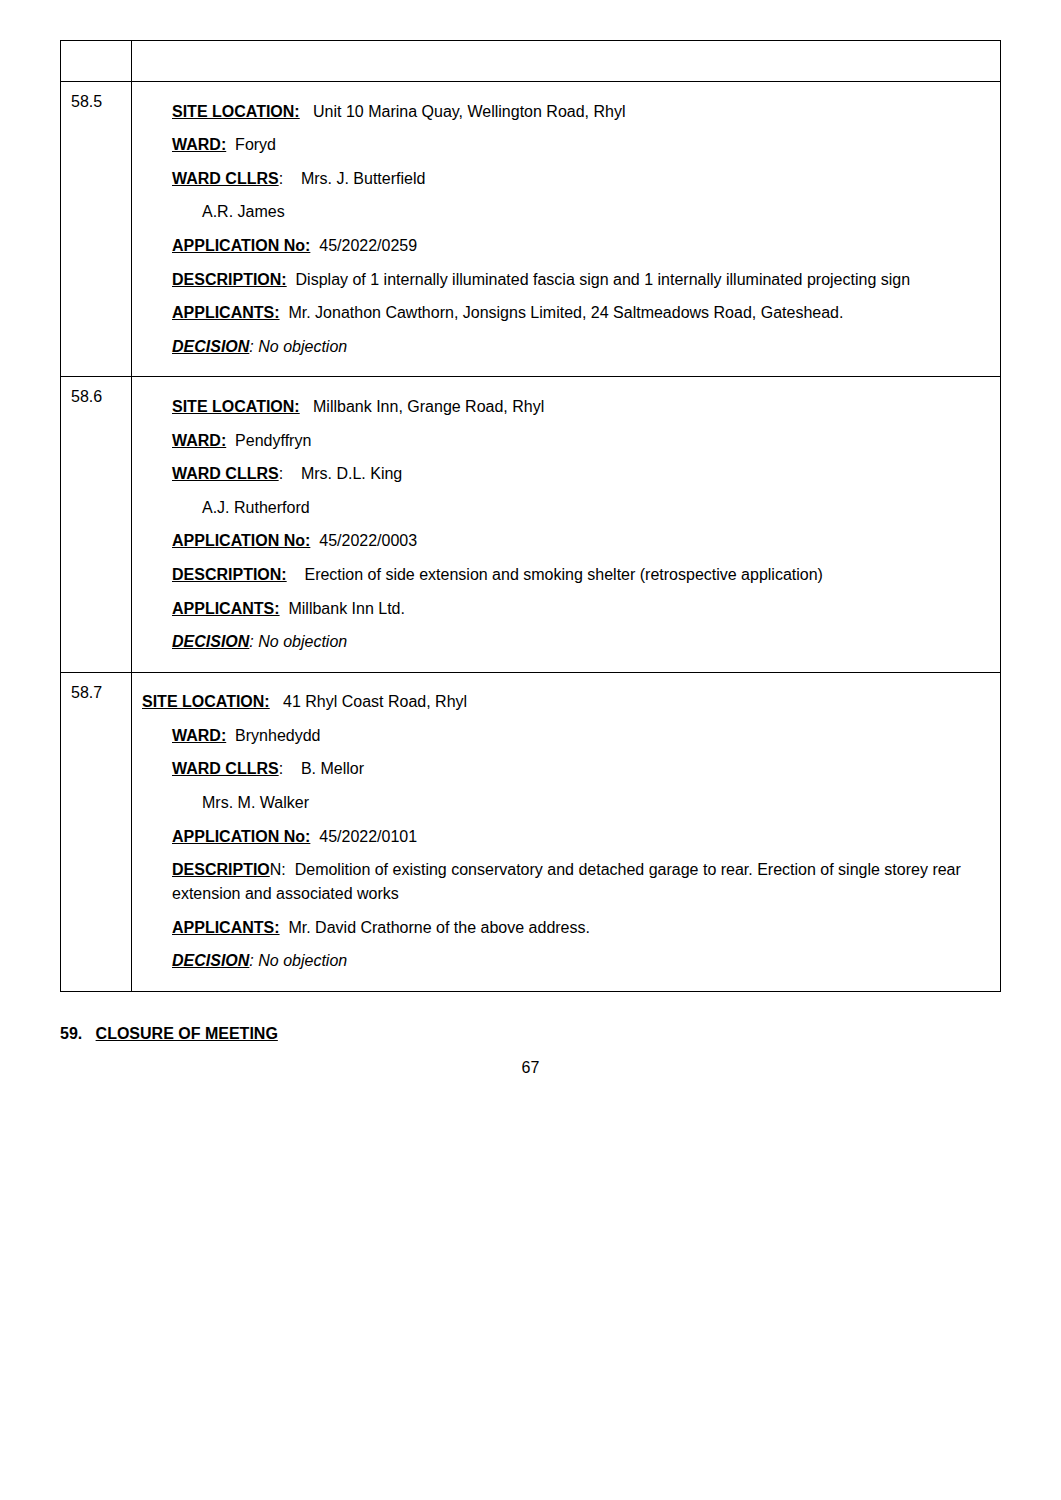| 58.5 | SITE LOCATION: Unit 10 Marina Quay, Wellington Road, Rhyl WARD: Foryd WARD CLLRS : Mrs. J. Butterfield A.R. James APPLICATION No: 45/2022/0259 DESCRIPTION: Display of 1 internally illuminated fascia sign and 1 internally illuminated projecting sign APPLICANTS: Mr. Jonathon Cawthorn, Jonsigns Limited, 24 Saltmeadows Road, Gateshead. DECISION : No objection |
| 58.6 | SITE LOCATION: Millbank Inn, Grange Road, Rhyl WARD: Pendyffryn WARD CLLRS : Mrs. D.L. King A.J. Rutherford APPLICATION No: 45/2022/0003 DESCRIPTION: Erection of side extension and smoking shelter (retrospective application) APPLICANTS: Millbank Inn Ltd. DECISION : No objection |
| 58.7 | SITE LOCATION: 41 Rhyl Coast Road, Rhyl WARD: Brynhedydd WARD CLLRS : B. Mellor Mrs. M. Walker APPLICATION No: 45/2022/0101 DESCRIPTIO N: Demolition of existing conservatory and detached garage to rear. Erection of single storey rear extension and associated works APPLICANTS: Mr. David Crathorne of the above address. DECISION : No objection |
59. CLOSURE OF MEETING
67